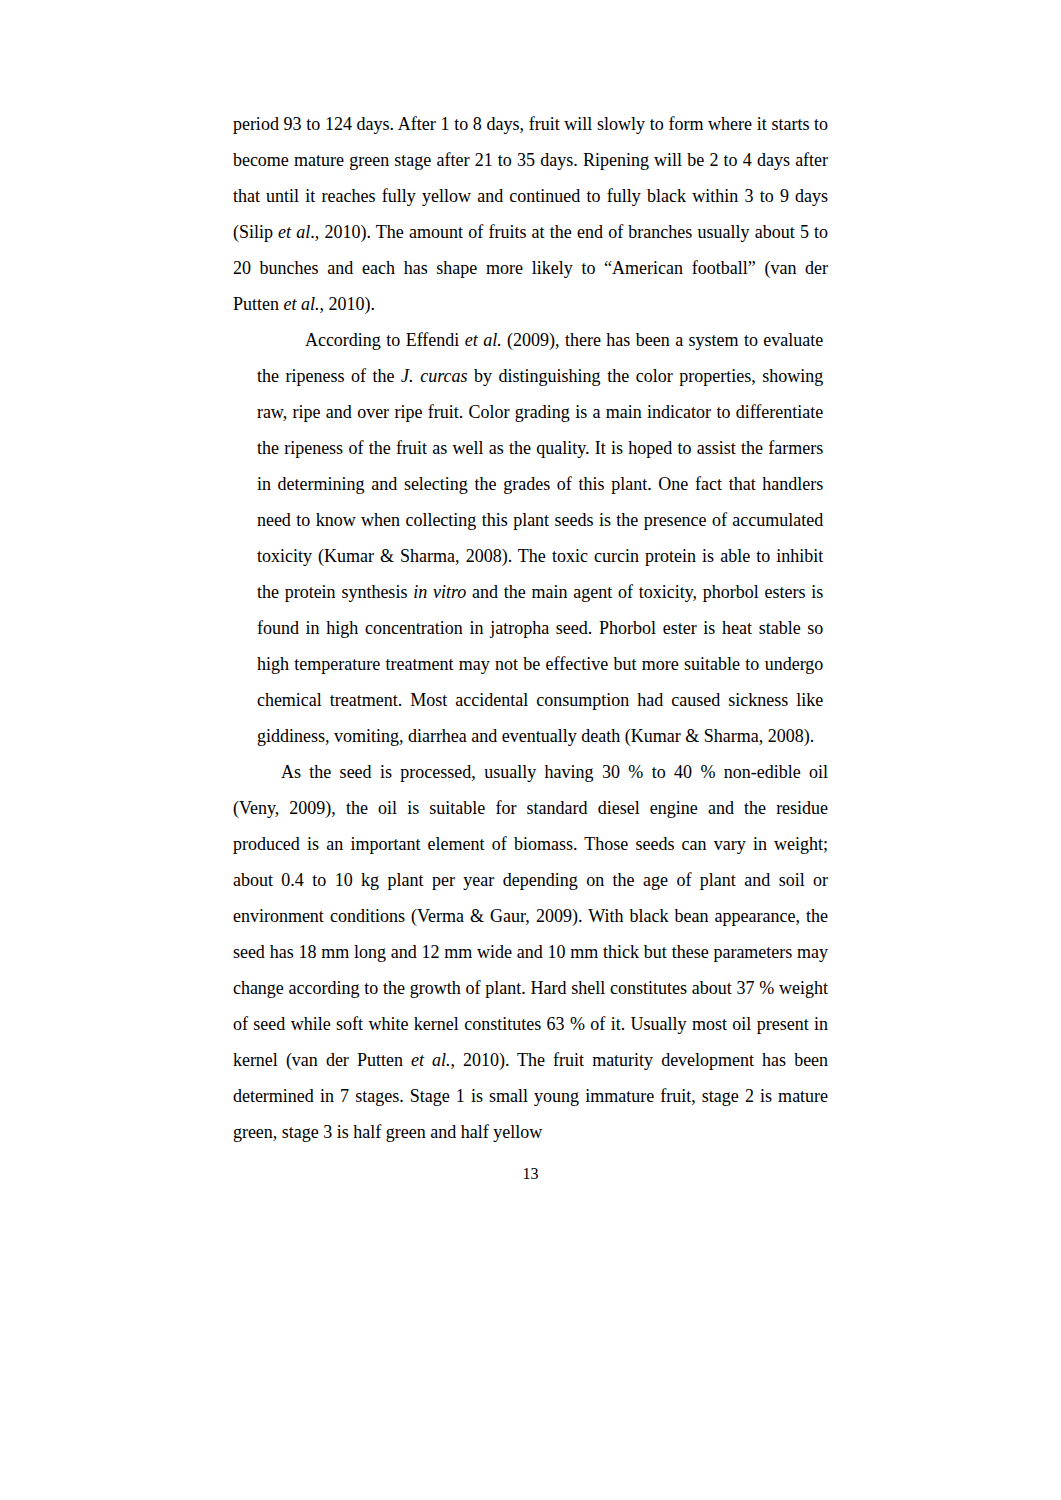period 93 to 124 days. After 1 to 8 days, fruit will slowly to form where it starts to become mature green stage after 21 to 35 days. Ripening will be 2 to 4 days after that until it reaches fully yellow and continued to fully black within 3 to 9 days (Silip et al., 2010). The amount of fruits at the end of branches usually about 5 to 20 bunches and each has shape more likely to “American football” (van der Putten et al., 2010).
According to Effendi et al. (2009), there has been a system to evaluate the ripeness of the J. curcas by distinguishing the color properties, showing raw, ripe and over ripe fruit. Color grading is a main indicator to differentiate the ripeness of the fruit as well as the quality. It is hoped to assist the farmers in determining and selecting the grades of this plant. One fact that handlers need to know when collecting this plant seeds is the presence of accumulated toxicity (Kumar & Sharma, 2008). The toxic curcin protein is able to inhibit the protein synthesis in vitro and the main agent of toxicity, phorbol esters is found in high concentration in jatropha seed. Phorbol ester is heat stable so high temperature treatment may not be effective but more suitable to undergo chemical treatment. Most accidental consumption had caused sickness like giddiness, vomiting, diarrhea and eventually death (Kumar & Sharma, 2008).
As the seed is processed, usually having 30 % to 40 % non-edible oil (Veny, 2009), the oil is suitable for standard diesel engine and the residue produced is an important element of biomass. Those seeds can vary in weight; about 0.4 to 10 kg plant per year depending on the age of plant and soil or environment conditions (Verma & Gaur, 2009). With black bean appearance, the seed has 18 mm long and 12 mm wide and 10 mm thick but these parameters may change according to the growth of plant. Hard shell constitutes about 37 % weight of seed while soft white kernel constitutes 63 % of it. Usually most oil present in kernel (van der Putten et al., 2010). The fruit maturity development has been determined in 7 stages. Stage 1 is small young immature fruit, stage 2 is mature green, stage 3 is half green and half yellow
13